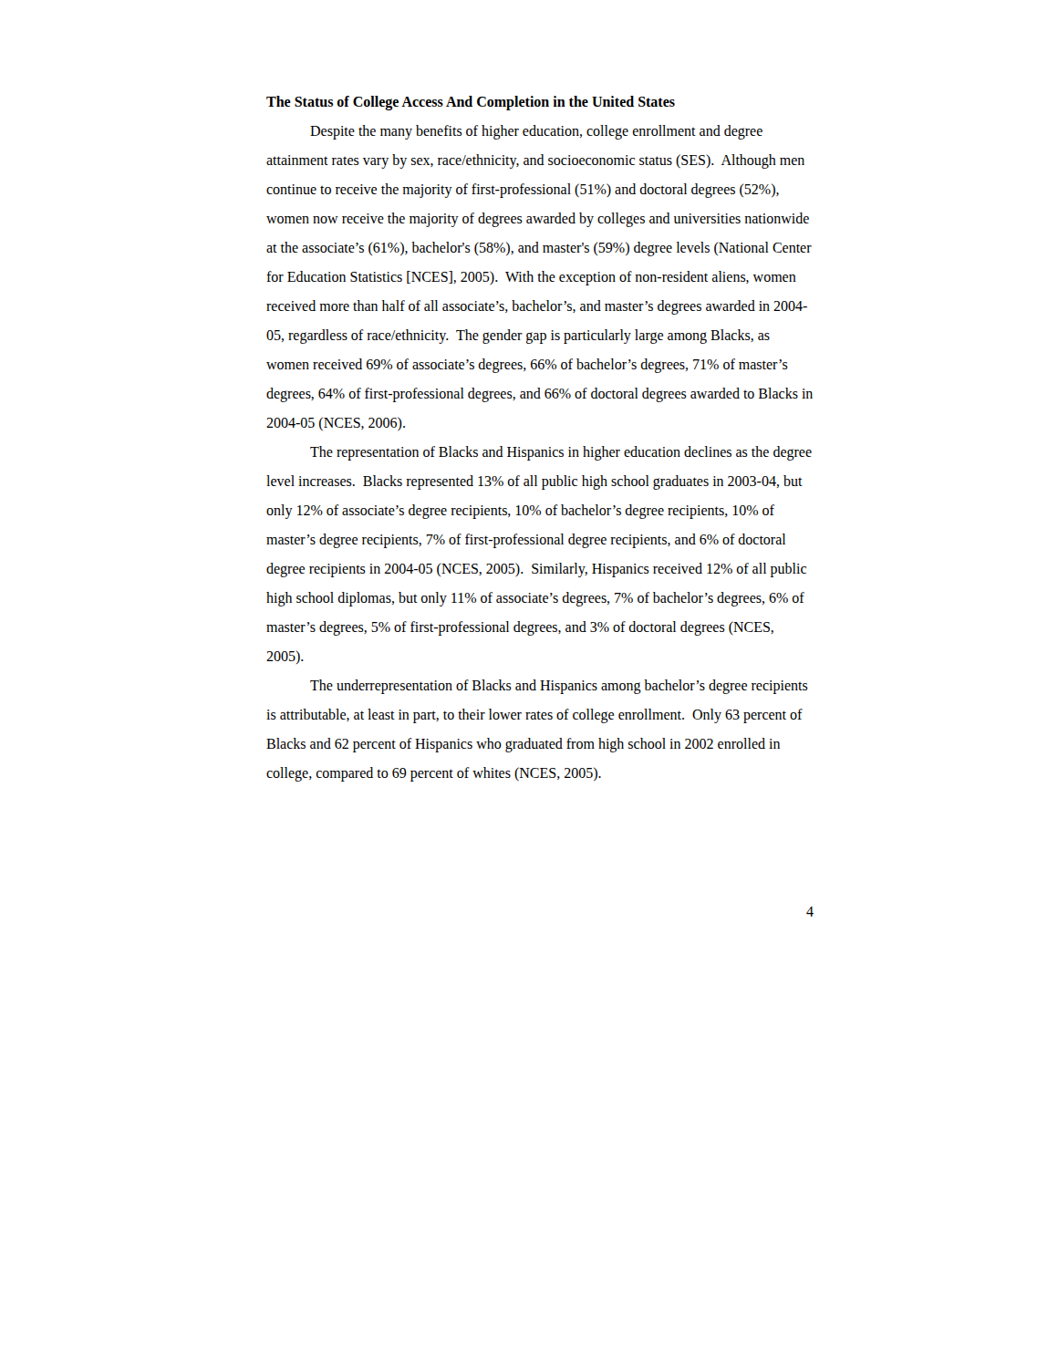The Status of College Access And Completion in the United States
Despite the many benefits of higher education, college enrollment and degree attainment rates vary by sex, race/ethnicity, and socioeconomic status (SES). Although men continue to receive the majority of first-professional (51%) and doctoral degrees (52%), women now receive the majority of degrees awarded by colleges and universities nationwide at the associate’s (61%), bachelor's (58%), and master's (59%) degree levels (National Center for Education Statistics [NCES], 2005). With the exception of non-resident aliens, women received more than half of all associate’s, bachelor’s, and master’s degrees awarded in 2004-05, regardless of race/ethnicity. The gender gap is particularly large among Blacks, as women received 69% of associate’s degrees, 66% of bachelor’s degrees, 71% of master’s degrees, 64% of first-professional degrees, and 66% of doctoral degrees awarded to Blacks in 2004-05 (NCES, 2006).
The representation of Blacks and Hispanics in higher education declines as the degree level increases. Blacks represented 13% of all public high school graduates in 2003-04, but only 12% of associate’s degree recipients, 10% of bachelor’s degree recipients, 10% of master’s degree recipients, 7% of first-professional degree recipients, and 6% of doctoral degree recipients in 2004-05 (NCES, 2005). Similarly, Hispanics received 12% of all public high school diplomas, but only 11% of associate’s degrees, 7% of bachelor’s degrees, 6% of master’s degrees, 5% of first-professional degrees, and 3% of doctoral degrees (NCES, 2005).
The underrepresentation of Blacks and Hispanics among bachelor’s degree recipients is attributable, at least in part, to their lower rates of college enrollment. Only 63 percent of Blacks and 62 percent of Hispanics who graduated from high school in 2002 enrolled in college, compared to 69 percent of whites (NCES, 2005).
4